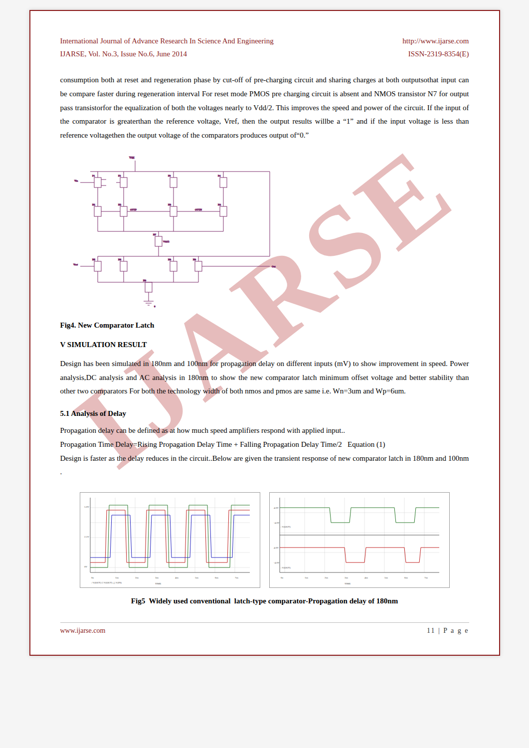IJARSE
International Journal of Advance Research In Science And Engineering
http://www.ijarse.com
IJARSE, Vol. No.3, Issue No.6, June 2014
ISSN-2319-8354(E)
consumption both at reset and regeneration phase by cut-off of pre-charging circuit and sharing charges at both outputsothat input can be compare faster during regeneration interval For reset mode PMOS pre charging circuit is absent and NMOS transistor N7 for output pass transistorfor the equalization of both the voltages nearly to Vdd/2. This improves the speed and power of the circuit. If the input of the comparator is greaterthan the reference voltage, Vref, then the output results willbe a “1” and if the input voltage is less than reference voltagethen the output voltage of the comparators produces output of“0.”
Vdd P1 P2 P3 P4 Vin N1 N2 N3 N4 OUTP OUTN N7 Vdd/2 N5 N6 N8 N9 Vref Out N0 0
Fig4. New Comparator Latch
V SIMULATION RESULT
Design has been simulated in 180nm and 100nm for propagation delay on different inputs (mV) to show improvement in speed. Power analysis,DC analysis and AC analysis in 180nm to show the new comparator latch minimum offset voltage and better stability than other two comparators For both the technology width of both nmos and pmos are same i.e. Wn=3um and Wp=6um.
5.1 Analysis of Delay
Propagation delay can be defined as at how much speed amplifiers respond with applied input..
Propagation Time Delay=Rising Propagation Delay Time + Falling Propagation Delay Time/2 Equation (1)
Design is faster as the delay reduces in the circuit..Below are given the transient response of new comparator latch in 180nm and 100nm .
0u 1us 2us 3us 4us 5us 6us 7us 5.0V 2.5V 0V TIME : V(OUT) □ V(OUT) △ V(IN)
4.0V -4.0V 4.0V -4.0V : V(OUT) : V(OUT) 0u 1us 2us 3us 4us 5us 6us 7us TIME
Fig5 Widely used conventional latch-type comparator-Propagation delay of 180nm
www.ijarse.com
11 | P a g e